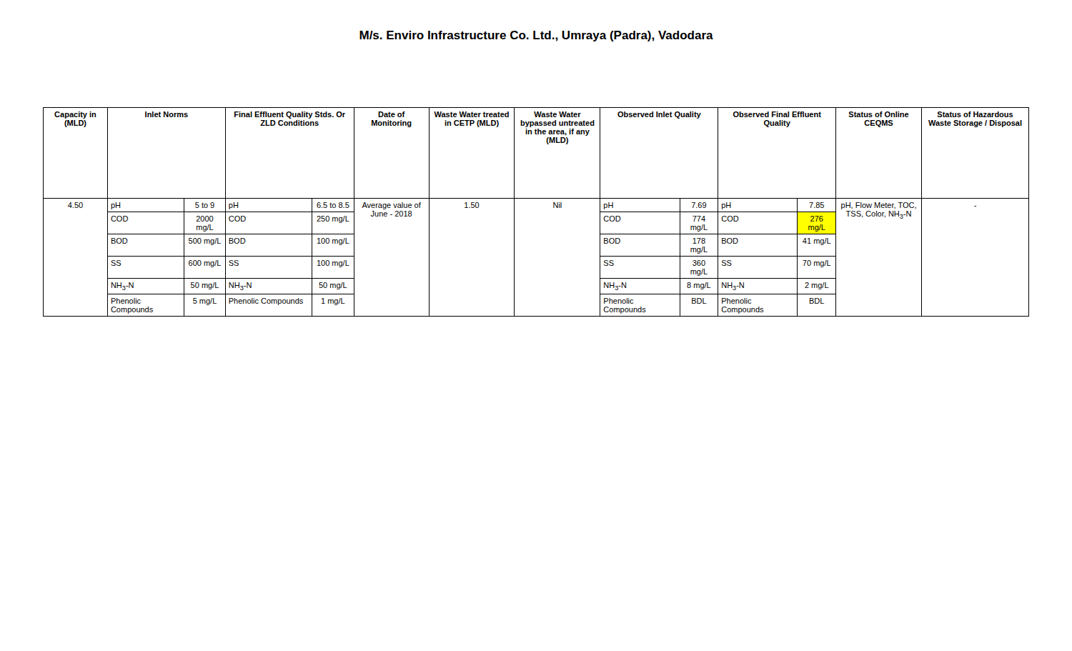M/s. Enviro Infrastructure Co. Ltd., Umraya (Padra), Vadodara
| Capacity in (MLD) | Inlet Norms | Final Effluent Quality Stds. Or ZLD Conditions | Date of Monitoring | Waste Water treated in CETP (MLD) | Waste Water bypassed untreated in the area, if any (MLD) | Observed Inlet Quality | Observed Final Effluent Quality | Status of Online CEQMS | Status of Hazardous Waste Storage / Disposal |
| --- | --- | --- | --- | --- | --- | --- | --- | --- | --- |
| 4.50 | pH | 5 to 9 | pH | 6.5 to 8.5 | Average value of June - 2018 | 1.50 | Nil | pH | 7.69 | pH | 7.85 | pH, Flow Meter, TOC, TSS, Color, NH 3 -N | - |
| COD | 2000 mg/L | COD | 250 mg/L | COD | 774 mg/L | COD | 276 mg/L |
| BOD | 500 mg/L | BOD | 100 mg/L | BOD | 178 mg/L | BOD | 41 mg/L |
| SS | 600 mg/L | SS | 100 mg/L | SS | 360 mg/L | SS | 70 mg/L |
| NH 3 -N | 50 mg/L | NH 3 -N | 50 mg/L | NH 3 -N | 8 mg/L | NH 3 -N | 2 mg/L |
| Phenolic Compounds | 5 mg/L | Phenolic Compounds | 1 mg/L | Phenolic Compounds | BDL | Phenolic Compounds | BDL |